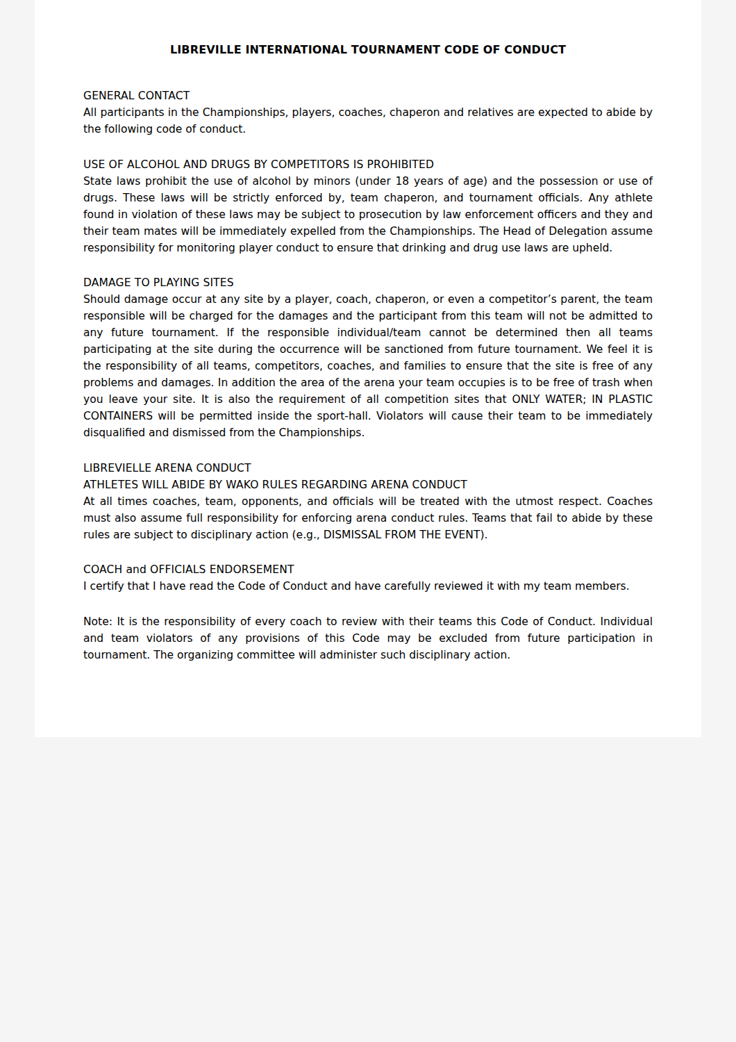LIBREVILLE INTERNATIONAL TOURNAMENT CODE OF CONDUCT
GENERAL CONTACT
All participants in the Championships, players, coaches, chaperon and relatives are expected to abide by the following code of conduct.
USE OF ALCOHOL AND DRUGS BY COMPETITORS IS PROHIBITED
State laws prohibit the use of alcohol by minors (under 18 years of age) and the possession or use of drugs. These laws will be strictly enforced by, team chaperon, and tournament officials. Any athlete found in violation of these laws may be subject to prosecution by law enforcement officers and they and their team mates will be immediately expelled from the Championships. The Head of Delegation assume responsibility for monitoring player conduct to ensure that drinking and drug use laws are upheld.
DAMAGE TO PLAYING SITES
Should damage occur at any site by a player, coach, chaperon, or even a competitor’s parent, the team responsible will be charged for the damages and the participant from this team will not be admitted to any future tournament. If the responsible individual/team cannot be determined then all teams participating at the site during the occurrence will be sanctioned from future tournament. We feel it is the responsibility of all teams, competitors, coaches, and families to ensure that the site is free of any problems and damages. In addition the area of the arena your team occupies is to be free of trash when you leave your site. It is also the requirement of all competition sites that ONLY WATER; IN PLASTIC CONTAINERS will be permitted inside the sport-hall. Violators will cause their team to be immediately disqualified and dismissed from the Championships.
LIBREVIELLE ARENA CONDUCT
ATHLETES WILL ABIDE BY WAKO RULES REGARDING ARENA CONDUCT
At all times coaches, team, opponents, and officials will be treated with the utmost respect. Coaches must also assume full responsibility for enforcing arena conduct rules. Teams that fail to abide by these rules are subject to disciplinary action (e.g., DISMISSAL FROM THE EVENT).
COACH and OFFICIALS ENDORSEMENT
I certify that I have read the Code of Conduct and have carefully reviewed it with my team members.
Note: It is the responsibility of every coach to review with their teams this Code of Conduct. Individual and team violators of any provisions of this Code may be excluded from future participation in tournament. The organizing committee will administer such disciplinary action.